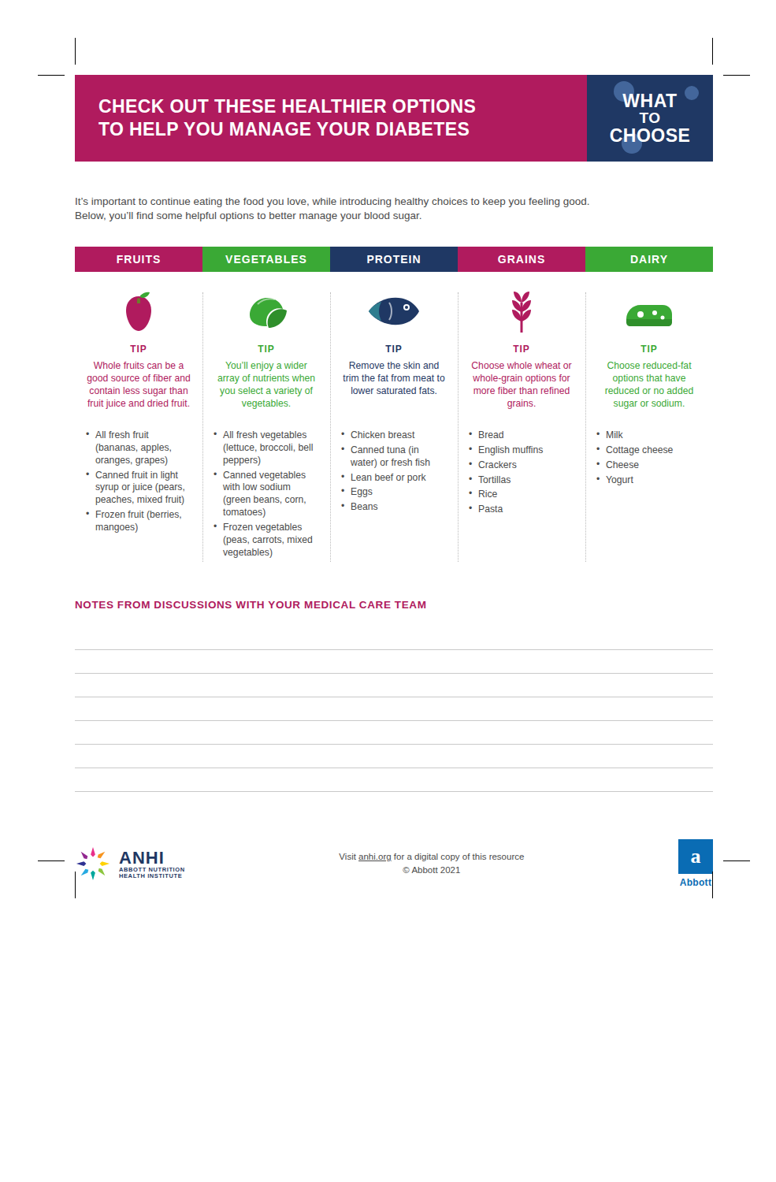Check out these healthier options
to help you manage your diabetes
What to Choose
It’s important to continue eating the food you love, while introducing healthy choices to keep you feeling good.
Below, you’ll find some helpful options to better manage your blood sugar.
Fruits
TIP
Whole fruits can be a good source of fiber and contain less sugar than fruit juice and dried fruit.
All fresh fruit (bananas, apples, oranges, grapes)
Canned fruit in light syrup or juice (pears, peaches, mixed fruit)
Frozen fruit (berries, mangoes)
Vegetables
TIP
You’ll enjoy a wider array of nutrients when you select a variety of vegetables.
All fresh vegetables (lettuce, broccoli, bell peppers)
Canned vegetables with low sodium (green beans, corn, tomatoes)
Frozen vegetables (peas, carrots, mixed vegetables)
Protein
TIP
Remove the skin and trim the fat from meat to lower saturated fats.
Chicken breast
Canned tuna (in water) or fresh fish
Lean beef or pork
Eggs
Beans
Grains
TIP
Choose whole wheat or whole-grain options for more fiber than refined grains.
Bread
English muffins
Crackers
Tortillas
Rice
Pasta
Dairy
TIP
Choose reduced-fat options that have reduced or no added sugar or sodium.
Milk
Cottage cheese
Cheese
Yogurt
Notes from discussions with your medical care team
ANHI
Abbott Nutrition
Health Institute
Visit anhi.org for a digital copy of this resource
© Abbott 2021
a
Abbott